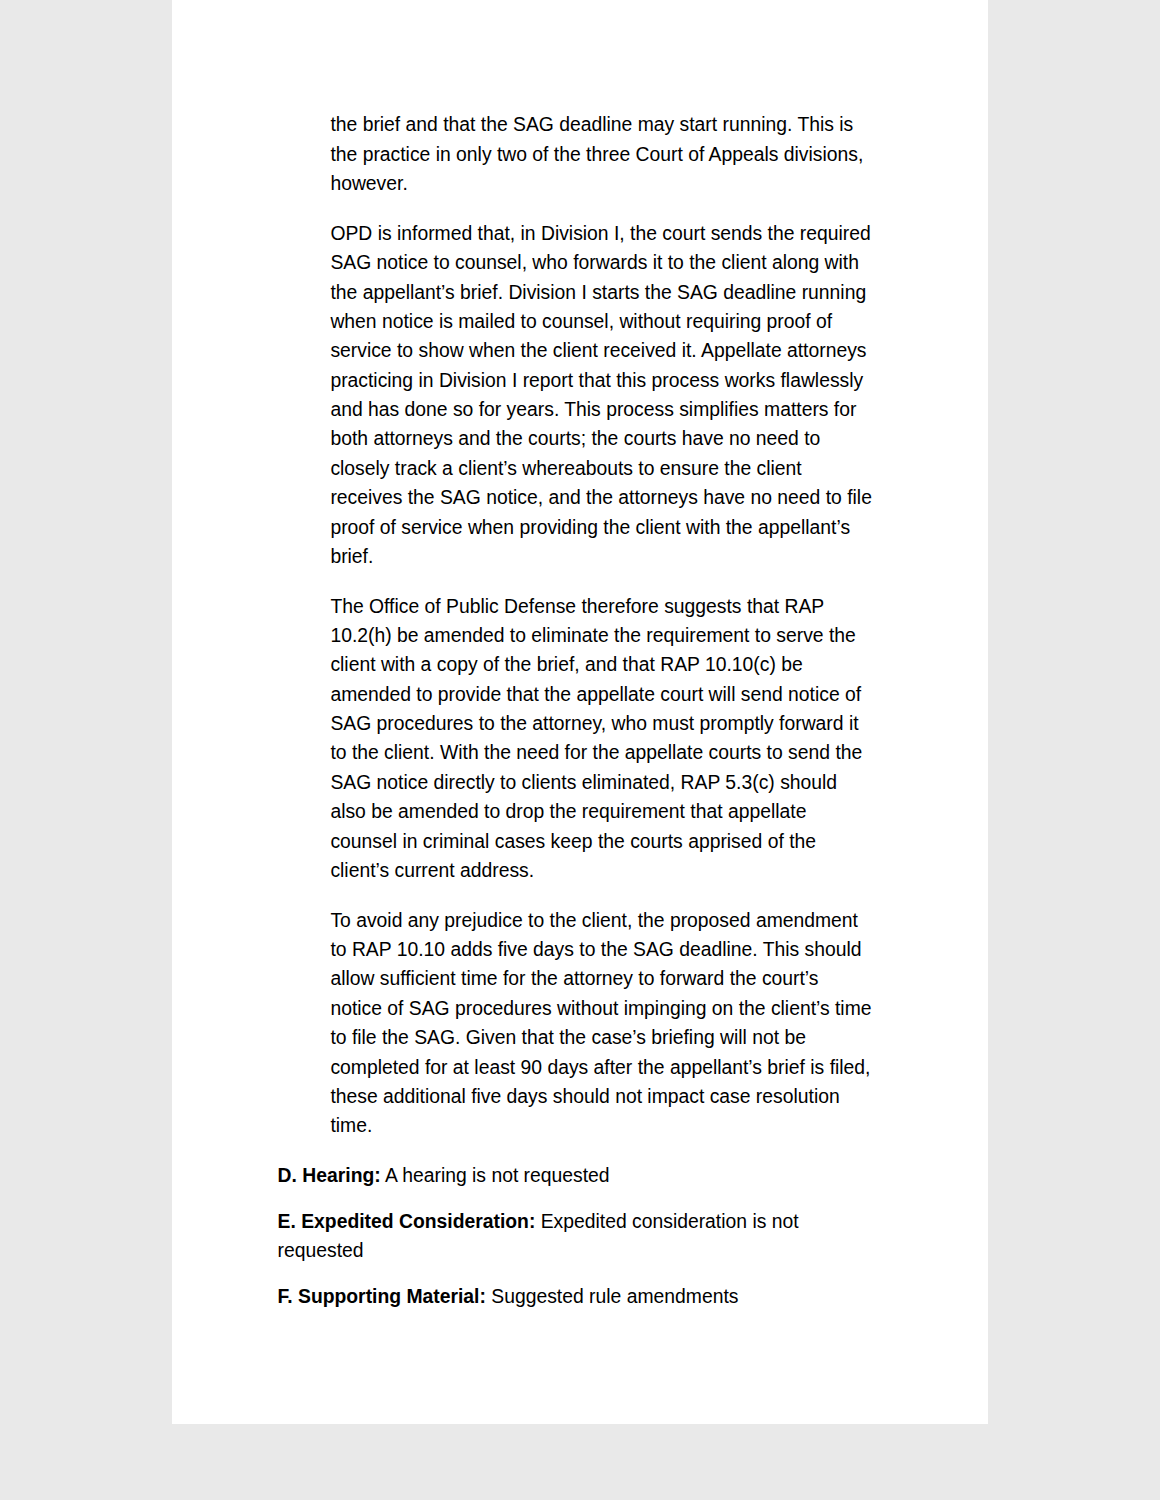the brief and that the SAG deadline may start running. This is the practice in only two of the three Court of Appeals divisions, however.
OPD is informed that, in Division I, the court sends the required SAG notice to counsel, who forwards it to the client along with the appellant’s brief. Division I starts the SAG deadline running when notice is mailed to counsel, without requiring proof of service to show when the client received it. Appellate attorneys practicing in Division I report that this process works flawlessly and has done so for years. This process simplifies matters for both attorneys and the courts; the courts have no need to closely track a client’s whereabouts to ensure the client receives the SAG notice, and the attorneys have no need to file proof of service when providing the client with the appellant’s brief.
The Office of Public Defense therefore suggests that RAP 10.2(h) be amended to eliminate the requirement to serve the client with a copy of the brief, and that RAP 10.10(c) be amended to provide that the appellate court will send notice of SAG procedures to the attorney, who must promptly forward it to the client. With the need for the appellate courts to send the SAG notice directly to clients eliminated, RAP 5.3(c) should also be amended to drop the requirement that appellate counsel in criminal cases keep the courts apprised of the client’s current address.
To avoid any prejudice to the client, the proposed amendment to RAP 10.10 adds five days to the SAG deadline. This should allow sufficient time for the attorney to forward the court’s notice of SAG procedures without impinging on the client’s time to file the SAG. Given that the case’s briefing will not be completed for at least 90 days after the appellant’s brief is filed, these additional five days should not impact case resolution time.
D. Hearing: A hearing is not requested
E. Expedited Consideration: Expedited consideration is not requested
F. Supporting Material: Suggested rule amendments